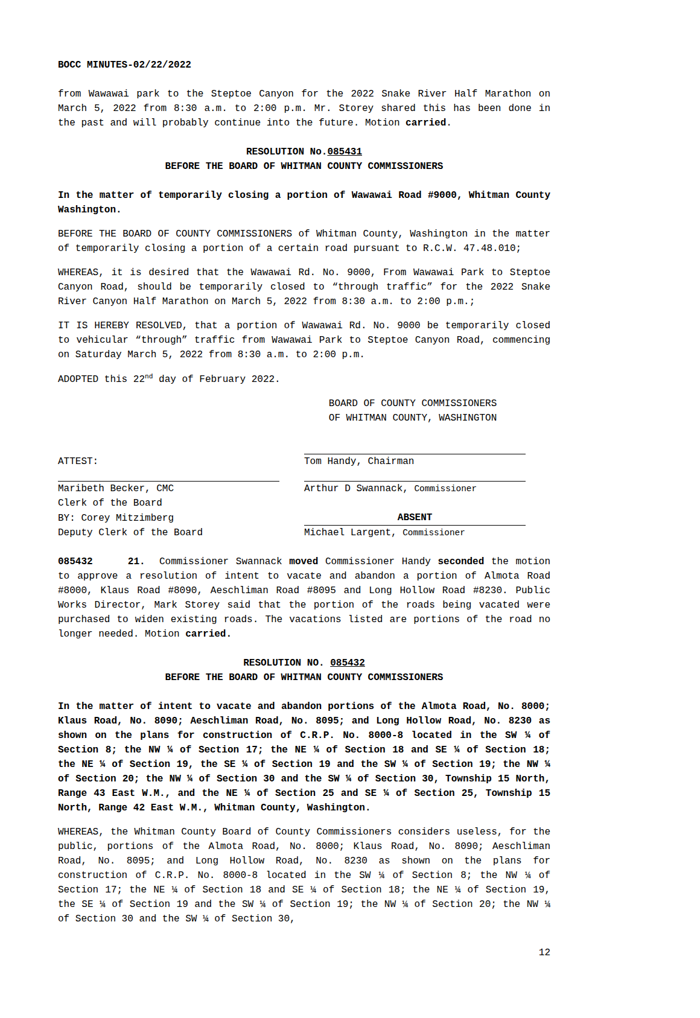BOCC MINUTES-02/22/2022
from Wawawai park to the Steptoe Canyon for the 2022 Snake River Half Marathon on March 5, 2022 from 8:30 a.m. to 2:00 p.m. Mr. Storey shared this has been done in the past and will probably continue into the future. Motion carried.
RESOLUTION No.085431
BEFORE THE BOARD OF WHITMAN COUNTY COMMISSIONERS
In the matter of temporarily closing a portion of Wawawai Road #9000, Whitman County Washington.
BEFORE THE BOARD OF COUNTY COMMISSIONERS of Whitman County, Washington in the matter of temporarily closing a portion of a certain road pursuant to R.C.W. 47.48.010;
WHEREAS, it is desired that the Wawawai Rd. No. 9000, From Wawawai Park to Steptoe Canyon Road, should be temporarily closed to “through traffic” for the 2022 Snake River Canyon Half Marathon on March 5, 2022 from 8:30 a.m. to 2:00 p.m.;
IT IS HEREBY RESOLVED, that a portion of Wawawai Rd. No. 9000 be temporarily closed to vehicular “through” traffic from Wawawai Park to Steptoe Canyon Road, commencing on Saturday March 5, 2022 from 8:30 a.m. to 2:00 p.m.
ADOPTED this 22nd day of February 2022.
BOARD OF COUNTY COMMISSIONERS
OF WHITMAN COUNTY, WASHINGTON
| ATTEST: | Tom Handy, Chairman |
| Maribeth Becker, CMC | Arthur D Swannack, Commissioner |
| Clerk of the Board | |
| BY: Corey Mitzimberg | ABSENT |
| Deputy Clerk of the Board | Michael Largent, Commissioner |
085432 21. Commissioner Swannack moved Commissioner Handy seconded the motion to approve a resolution of intent to vacate and abandon a portion of Almota Road #8000, Klaus Road #8090, Aeschliman Road #8095 and Long Hollow Road #8230. Public Works Director, Mark Storey said that the portion of the roads being vacated were purchased to widen existing roads. The vacations listed are portions of the road no longer needed. Motion carried.
RESOLUTION NO. 085432
BEFORE THE BOARD OF WHITMAN COUNTY COMMISSIONERS
In the matter of intent to vacate and abandon portions of the Almota Road, No. 8000; Klaus Road, No. 8090; Aeschliman Road, No. 8095; and Long Hollow Road, No. 8230 as shown on the plans for construction of C.R.P. No. 8000-8 located in the SW ¼ of Section 8; the NW ¼ of Section 17; the NE ¼ of Section 18 and SE ¼ of Section 18; the NE ¼ of Section 19, the SE ¼ of Section 19 and the SW ¼ of Section 19; the NW ¼ of Section 20; the NW ¼ of Section 30 and the SW ¼ of Section 30, Township 15 North, Range 43 East W.M., and the NE ¼ of Section 25 and SE ¼ of Section 25, Township 15 North, Range 42 East W.M., Whitman County, Washington.
WHEREAS, the Whitman County Board of County Commissioners considers useless, for the public, portions of the Almota Road, No. 8000; Klaus Road, No. 8090; Aeschliman Road, No. 8095; and Long Hollow Road, No. 8230 as shown on the plans for construction of C.R.P. No. 8000-8 located in the SW ¼ of Section 8; the NW ¼ of Section 17; the NE ¼ of Section 18 and SE ¼ of Section 18; the NE ¼ of Section 19, the SE ¼ of Section 19 and the SW ¼ of Section 19; the NW ¼ of Section 20; the NW ¼ of Section 30 and the SW ¼ of Section 30,
12